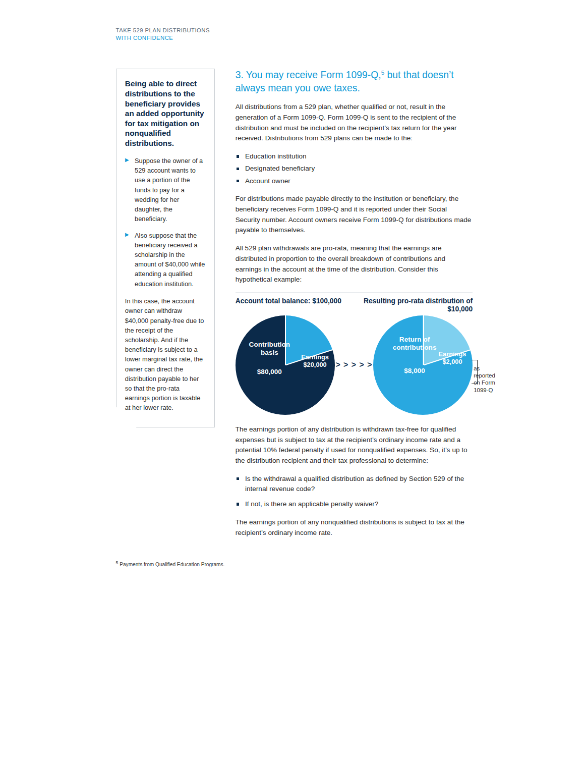TAKE 529 PLAN DISTRIBUTIONS
WITH CONFIDENCE
Being able to direct distributions to the beneficiary provides an added opportunity for tax mitigation on nonqualified distributions.
Suppose the owner of a 529 account wants to use a portion of the funds to pay for a wedding for her daughter, the beneficiary.
Also suppose that the beneficiary received a scholarship in the amount of $40,000 while attending a qualified education institution.
In this case, the account owner can withdraw $40,000 penalty-free due to the receipt of the scholarship. And if the beneficiary is subject to a lower marginal tax rate, the owner can direct the distribution payable to her so that the pro-rata earnings portion is taxable at her lower rate.
3. You may receive Form 1099-Q,5 but that doesn’t always mean you owe taxes.
All distributions from a 529 plan, whether qualified or not, result in the generation of a Form 1099-Q. Form 1099-Q is sent to the recipient of the distribution and must be included on the recipient’s tax return for the year received. Distributions from 529 plans can be made to the:
Education institution
Designated beneficiary
Account owner
For distributions made payable directly to the institution or beneficiary, the beneficiary receives Form 1099-Q and it is reported under their Social Security number. Account owners receive Form 1099-Q for distributions made payable to themselves.
All 529 plan withdrawals are pro-rata, meaning that the earnings are distributed in proportion to the overall breakdown of contributions and earnings in the account at the time of the distribution. Consider this hypothetical example:
Account total balance: $100,000
Resulting pro-rata distribution of $10,000
Contribution
basis$80,000
Earnings
$20,000
> > > > >
Return of
contributions$8,000
Earnings
$2,000
as reported on Form 1099-Q
The earnings portion of any distribution is withdrawn tax-free for qualified expenses but is subject to tax at the recipient’s ordinary income rate and a potential 10% federal penalty if used for nonqualified expenses. So, it’s up to the distribution recipient and their tax professional to determine:
Is the withdrawal a qualified distribution as defined by Section 529 of the internal revenue code?
If not, is there an applicable penalty waiver?
The earnings portion of any nonqualified distributions is subject to tax at the recipient’s ordinary income rate.
5 Payments from Qualified Education Programs.